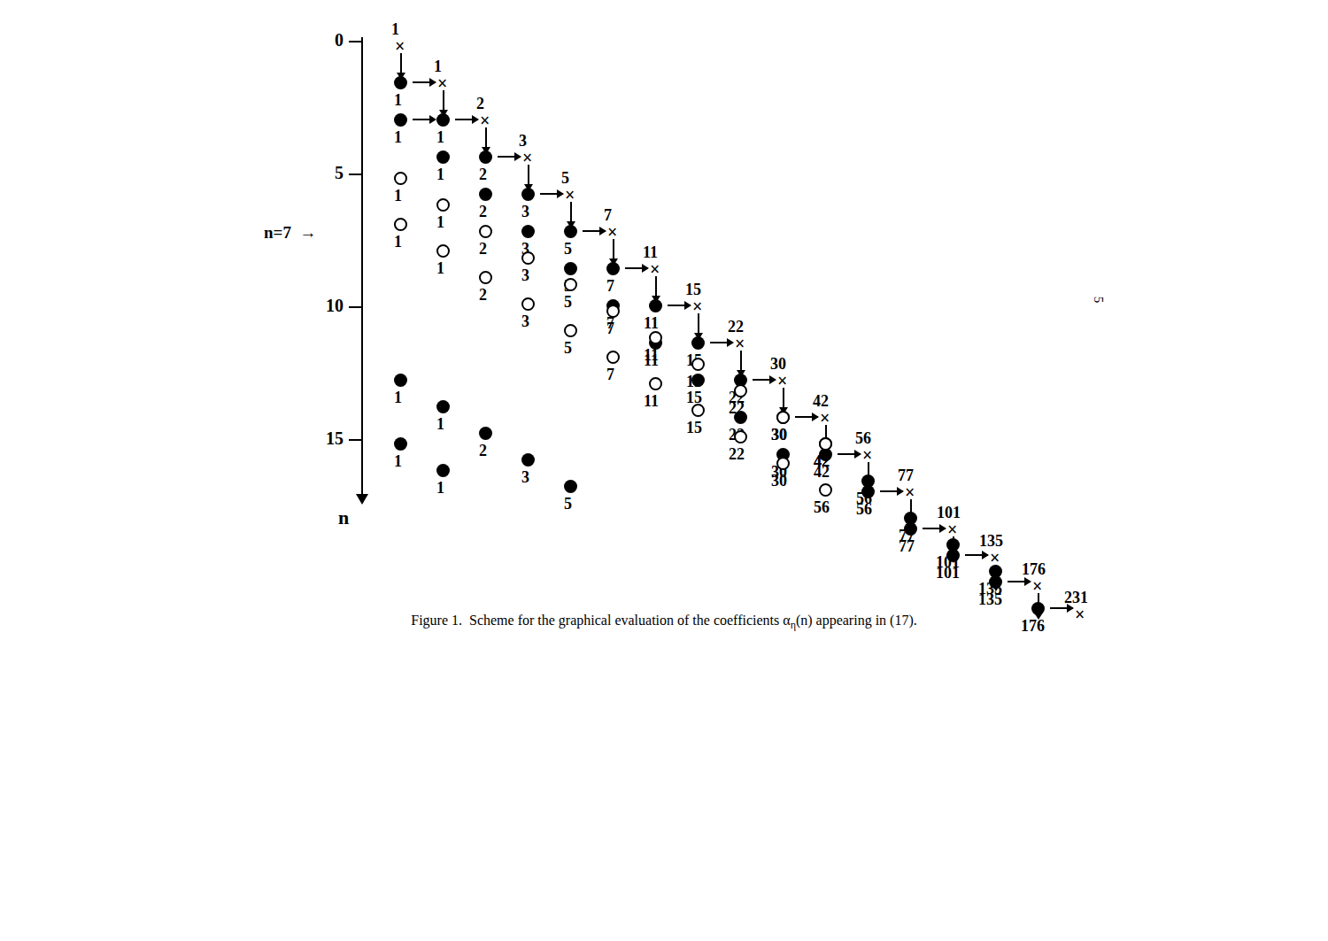5
n
0
5
10
15
n=7 →
×
1
1
1
1
1
1
1
×
1
1
1
1
1
1
1
×
2
2
2
2
2
2
×
3
3
3
3
3
3
×
5
5
5
5
5
5
×
7
7
7
7
7
×
11
11
11
11
11
×
15
15
15
15
15
×
22
22
22
22
22
×
30
30
30
30
30
×
42
42
42
42
56
×
56
56
56
×
77
77
77
×
101
101
101
×
135
135
135
×
176
176
×
231
Figure 1. Scheme for the graphical evaluation of the coefficients αη(n) appearing in (17).